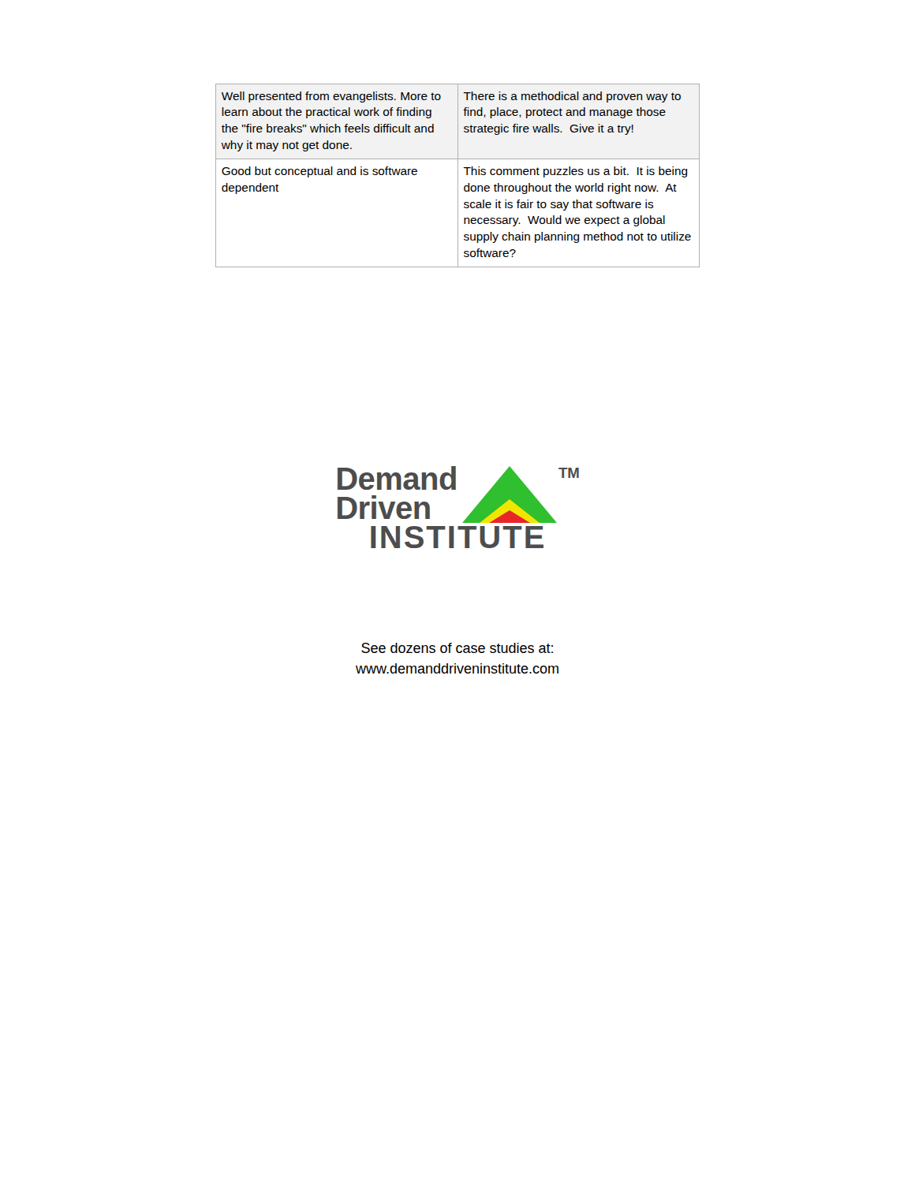| Well presented from evangelists. More to learn about the practical work of finding the "fire breaks" which feels difficult and why it may not get done. | There is a methodical and proven way to find, place, protect and manage those strategic fire walls. Give it a try! |
| Good but conceptual and is software dependent | This comment puzzles us a bit. It is being done throughout the world right now. At scale it is fair to say that software is necessary. Would we expect a global supply chain planning method not to utilize software? |
Demand Driven
TM
INSTITUTE
See dozens of case studies at:
www.demanddriveninstitute.com